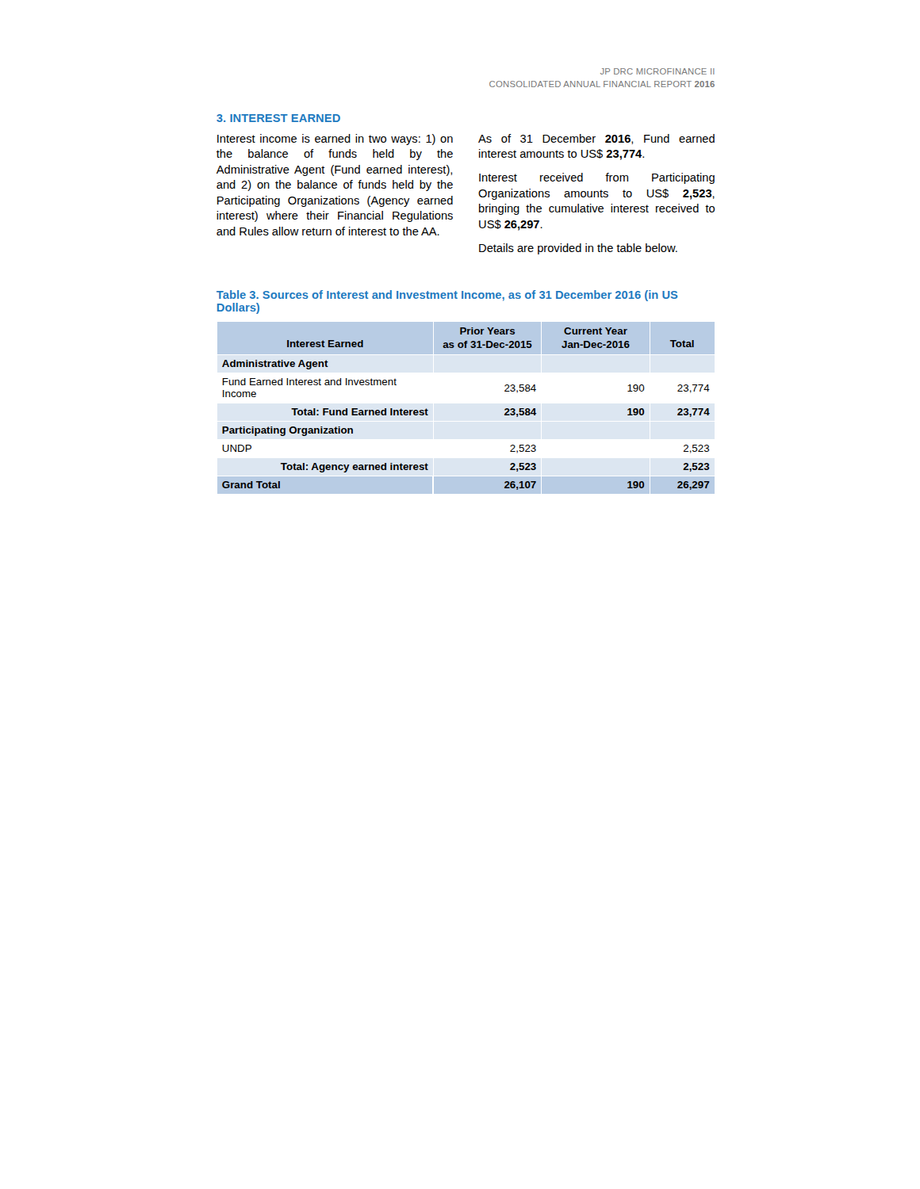JP DRC MICROFINANCE II
CONSOLIDATED ANNUAL FINANCIAL REPORT 2016
3. INTEREST EARNED
Interest income is earned in two ways: 1) on the balance of funds held by the Administrative Agent (Fund earned interest), and 2) on the balance of funds held by the Participating Organizations (Agency earned interest) where their Financial Regulations and Rules allow return of interest to the AA.
As of 31 December 2016, Fund earned interest amounts to US$ 23,774.
Interest received from Participating Organizations amounts to US$ 2,523, bringing the cumulative interest received to US$ 26,297.
Details are provided in the table below.
Table 3. Sources of Interest and Investment Income, as of 31 December 2016 (in US Dollars)
| Interest Earned | Prior Years as of 31-Dec-2015 | Current Year Jan-Dec-2016 | Total |
| --- | --- | --- | --- |
| Administrative Agent | | | |
| Fund Earned Interest and Investment Income | 23,584 | 190 | 23,774 |
| Total: Fund Earned Interest | 23,584 | 190 | 23,774 |
| Participating Organization | | | |
| UNDP | 2,523 | | 2,523 |
| Total: Agency earned interest | 2,523 | | 2,523 |
| Grand Total | 26,107 | 190 | 26,297 |